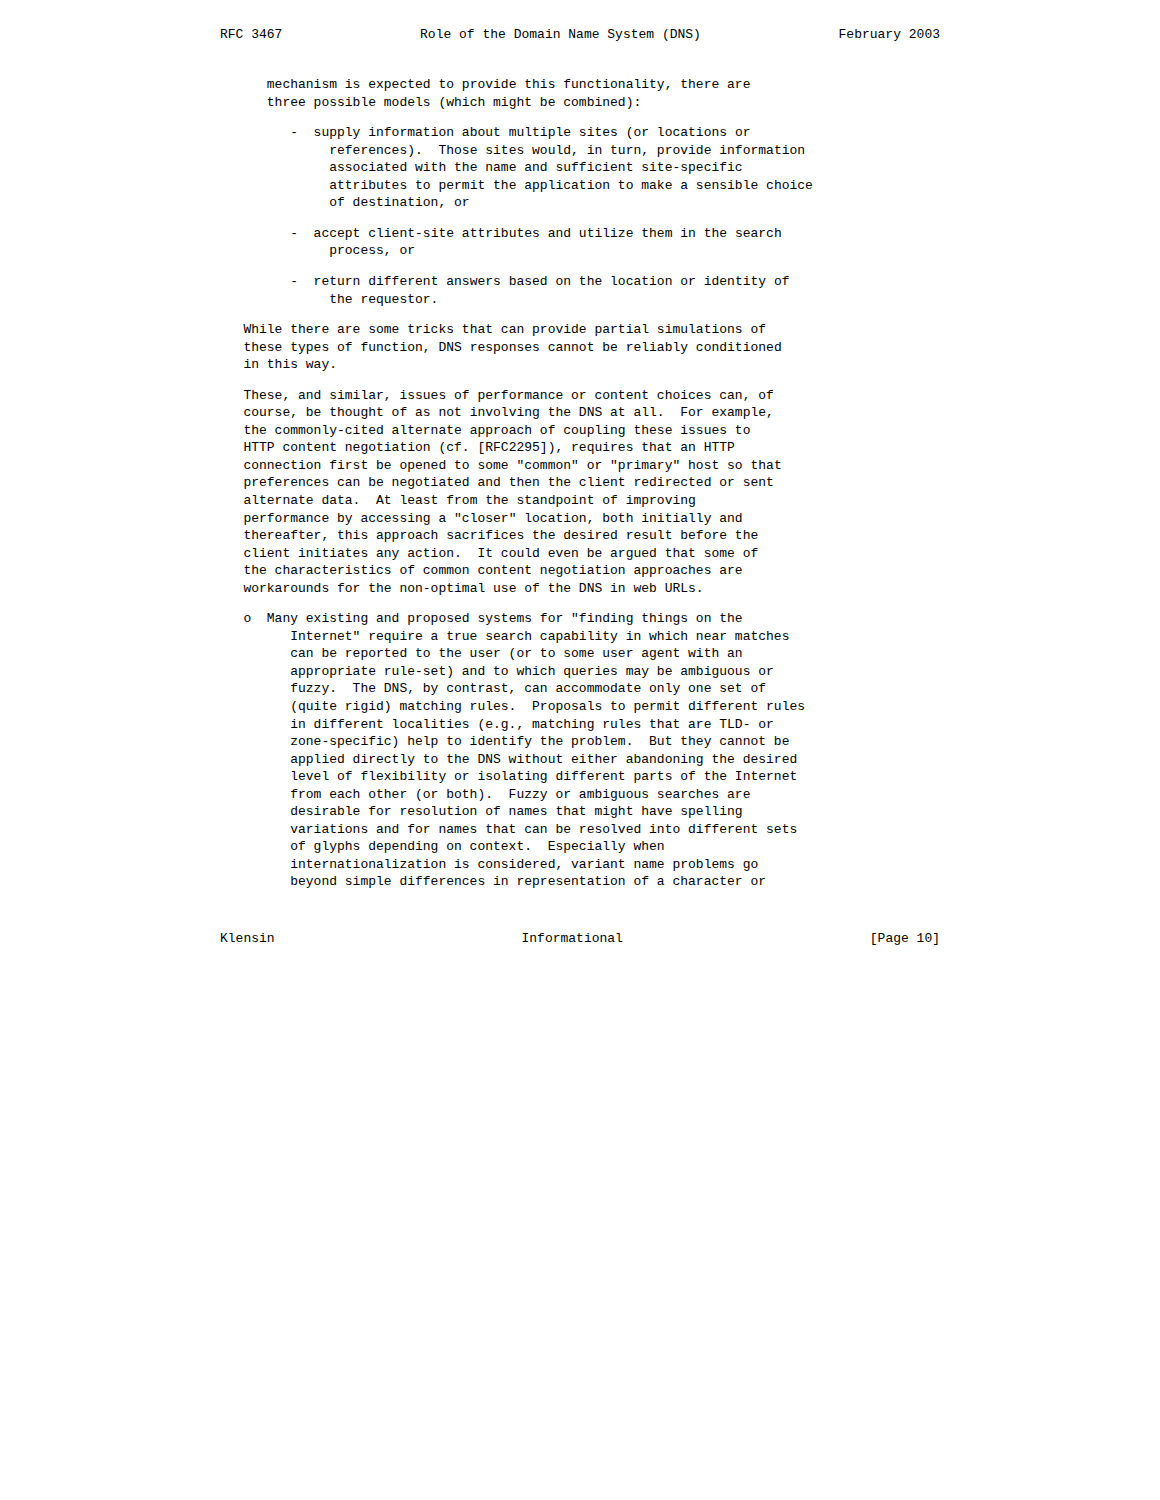RFC 3467 Role of the Domain Name System (DNS) February 2003
mechanism is expected to provide this functionality, there are three possible models (which might be combined):
- supply information about multiple sites (or locations or references). Those sites would, in turn, provide information associated with the name and sufficient site-specific attributes to permit the application to make a sensible choice of destination, or
- accept client-site attributes and utilize them in the search process, or
- return different answers based on the location or identity of the requestor.
While there are some tricks that can provide partial simulations of these types of function, DNS responses cannot be reliably conditioned in this way.
These, and similar, issues of performance or content choices can, of course, be thought of as not involving the DNS at all. For example, the commonly-cited alternate approach of coupling these issues to HTTP content negotiation (cf. [RFC2295]), requires that an HTTP connection first be opened to some "common" or "primary" host so that preferences can be negotiated and then the client redirected or sent alternate data. At least from the standpoint of improving performance by accessing a "closer" location, both initially and thereafter, this approach sacrifices the desired result before the client initiates any action. It could even be argued that some of the characteristics of common content negotiation approaches are workarounds for the non-optimal use of the DNS in web URLs.
o Many existing and proposed systems for "finding things on the Internet" require a true search capability in which near matches can be reported to the user (or to some user agent with an appropriate rule-set) and to which queries may be ambiguous or fuzzy. The DNS, by contrast, can accommodate only one set of (quite rigid) matching rules. Proposals to permit different rules in different localities (e.g., matching rules that are TLD- or zone-specific) help to identify the problem. But they cannot be applied directly to the DNS without either abandoning the desired level of flexibility or isolating different parts of the Internet from each other (or both). Fuzzy or ambiguous searches are desirable for resolution of names that might have spelling variations and for names that can be resolved into different sets of glyphs depending on context. Especially when internationalization is considered, variant name problems go beyond simple differences in representation of a character or
Klensin Informational[Page 10]